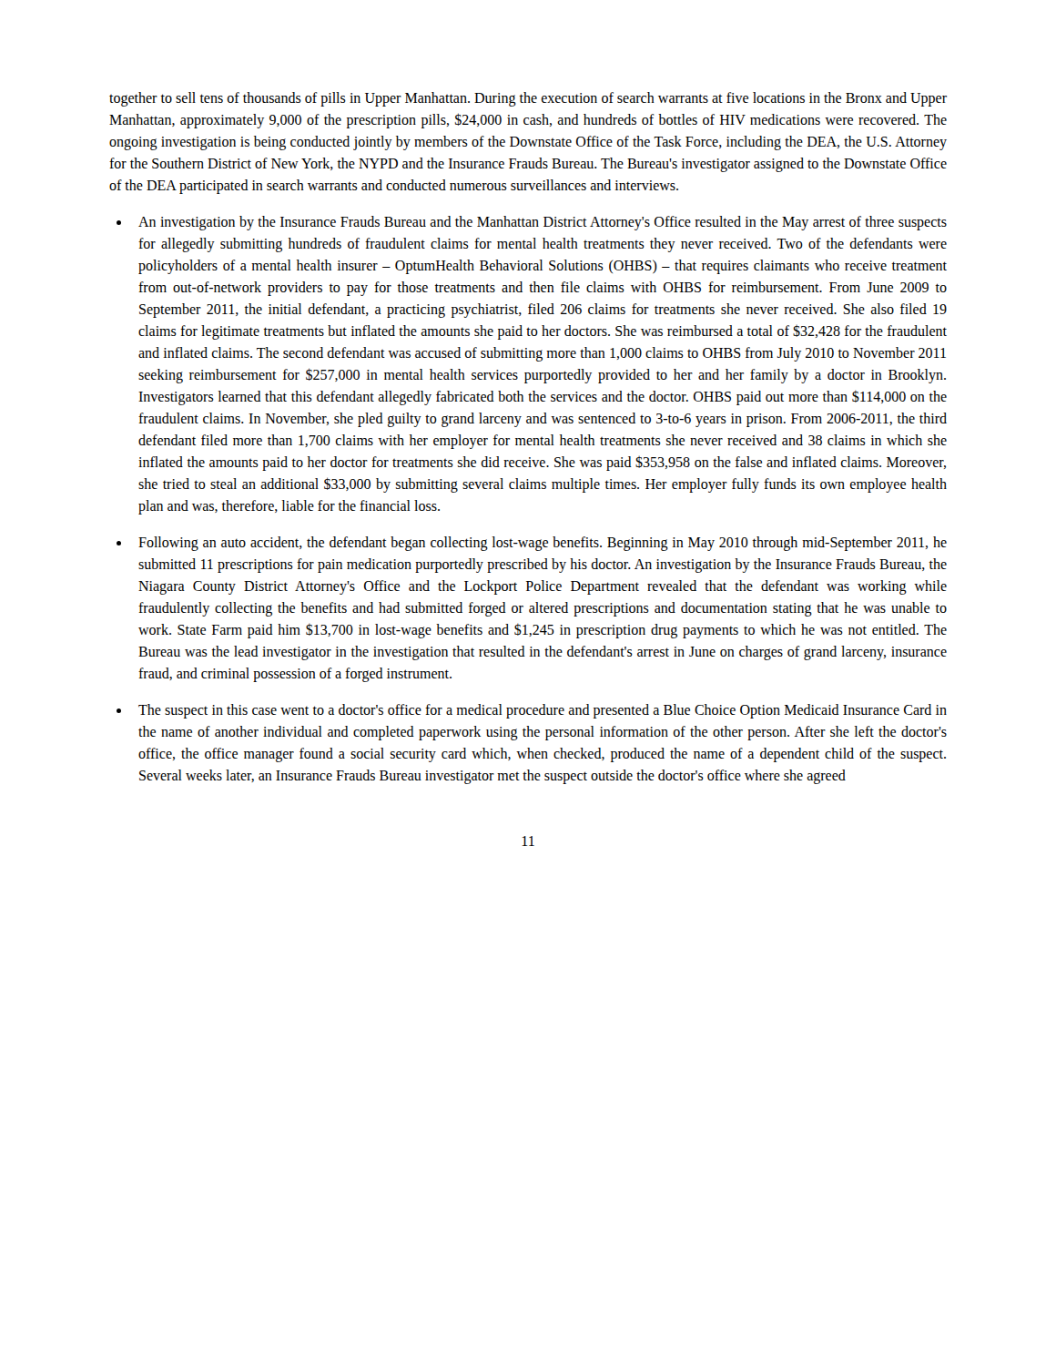together to sell tens of thousands of pills in Upper Manhattan. During the execution of search warrants at five locations in the Bronx and Upper Manhattan, approximately 9,000 of the prescription pills, $24,000 in cash, and hundreds of bottles of HIV medications were recovered. The ongoing investigation is being conducted jointly by members of the Downstate Office of the Task Force, including the DEA, the U.S. Attorney for the Southern District of New York, the NYPD and the Insurance Frauds Bureau. The Bureau's investigator assigned to the Downstate Office of the DEA participated in search warrants and conducted numerous surveillances and interviews.
An investigation by the Insurance Frauds Bureau and the Manhattan District Attorney's Office resulted in the May arrest of three suspects for allegedly submitting hundreds of fraudulent claims for mental health treatments they never received. Two of the defendants were policyholders of a mental health insurer – OptumHealth Behavioral Solutions (OHBS) – that requires claimants who receive treatment from out-of-network providers to pay for those treatments and then file claims with OHBS for reimbursement. From June 2009 to September 2011, the initial defendant, a practicing psychiatrist, filed 206 claims for treatments she never received. She also filed 19 claims for legitimate treatments but inflated the amounts she paid to her doctors. She was reimbursed a total of $32,428 for the fraudulent and inflated claims. The second defendant was accused of submitting more than 1,000 claims to OHBS from July 2010 to November 2011 seeking reimbursement for $257,000 in mental health services purportedly provided to her and her family by a doctor in Brooklyn. Investigators learned that this defendant allegedly fabricated both the services and the doctor. OHBS paid out more than $114,000 on the fraudulent claims. In November, she pled guilty to grand larceny and was sentenced to 3-to-6 years in prison. From 2006-2011, the third defendant filed more than 1,700 claims with her employer for mental health treatments she never received and 38 claims in which she inflated the amounts paid to her doctor for treatments she did receive. She was paid $353,958 on the false and inflated claims. Moreover, she tried to steal an additional $33,000 by submitting several claims multiple times. Her employer fully funds its own employee health plan and was, therefore, liable for the financial loss.
Following an auto accident, the defendant began collecting lost-wage benefits. Beginning in May 2010 through mid-September 2011, he submitted 11 prescriptions for pain medication purportedly prescribed by his doctor. An investigation by the Insurance Frauds Bureau, the Niagara County District Attorney's Office and the Lockport Police Department revealed that the defendant was working while fraudulently collecting the benefits and had submitted forged or altered prescriptions and documentation stating that he was unable to work. State Farm paid him $13,700 in lost-wage benefits and $1,245 in prescription drug payments to which he was not entitled. The Bureau was the lead investigator in the investigation that resulted in the defendant's arrest in June on charges of grand larceny, insurance fraud, and criminal possession of a forged instrument.
The suspect in this case went to a doctor's office for a medical procedure and presented a Blue Choice Option Medicaid Insurance Card in the name of another individual and completed paperwork using the personal information of the other person. After she left the doctor's office, the office manager found a social security card which, when checked, produced the name of a dependent child of the suspect. Several weeks later, an Insurance Frauds Bureau investigator met the suspect outside the doctor's office where she agreed
11